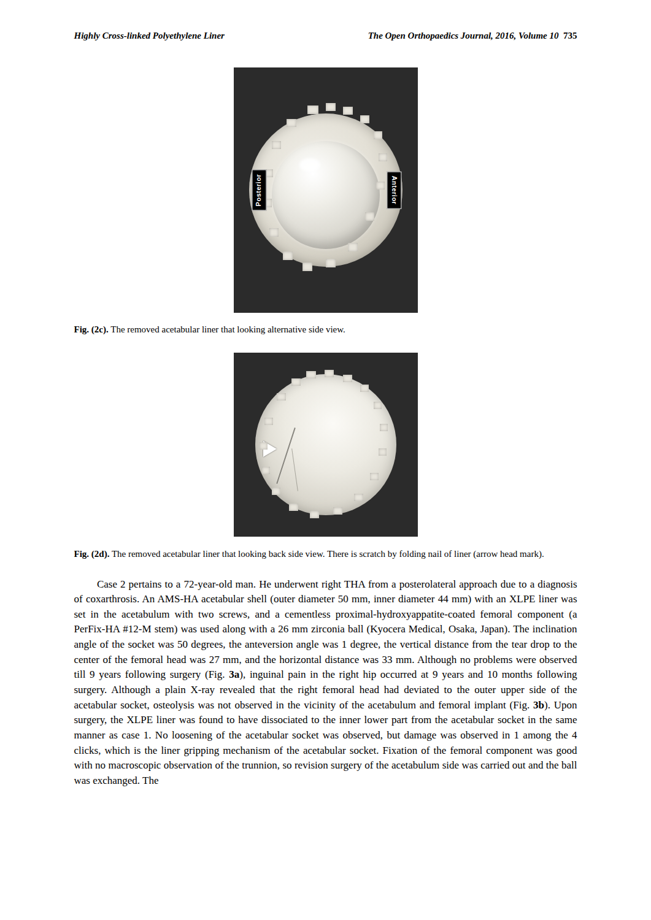Highly Cross-linked Polyethylene Liner
The Open Orthopaedics Journal, 2016, Volume 10 735
Posterior
Anterior
Fig. (2c). The removed acetabular liner that looking alternative side view.
Fig. (2d). The removed acetabular liner that looking back side view. There is scratch by folding nail of liner (arrow head mark).
Case 2 pertains to a 72-year-old man. He underwent right THA from a posterolateral approach due to a diagnosis of coxarthrosis. An AMS-HA acetabular shell (outer diameter 50 mm, inner diameter 44 mm) with an XLPE liner was set in the acetabulum with two screws, and a cementless proximal-hydroxyappatite-coated femoral component (a PerFix-HA #12-M stem) was used along with a 26 mm zirconia ball (Kyocera Medical, Osaka, Japan). The inclination angle of the socket was 50 degrees, the anteversion angle was 1 degree, the vertical distance from the tear drop to the center of the femoral head was 27 mm, and the horizontal distance was 33 mm. Although no problems were observed till 9 years following surgery (Fig. 3a), inguinal pain in the right hip occurred at 9 years and 10 months following surgery. Although a plain X-ray revealed that the right femoral head had deviated to the outer upper side of the acetabular socket, osteolysis was not observed in the vicinity of the acetabulum and femoral implant (Fig. 3b). Upon surgery, the XLPE liner was found to have dissociated to the inner lower part from the acetabular socket in the same manner as case 1. No loosening of the acetabular socket was observed, but damage was observed in 1 among the 4 clicks, which is the liner gripping mechanism of the acetabular socket. Fixation of the femoral component was good with no macroscopic observation of the trunnion, so revision surgery of the acetabulum side was carried out and the ball was exchanged. The